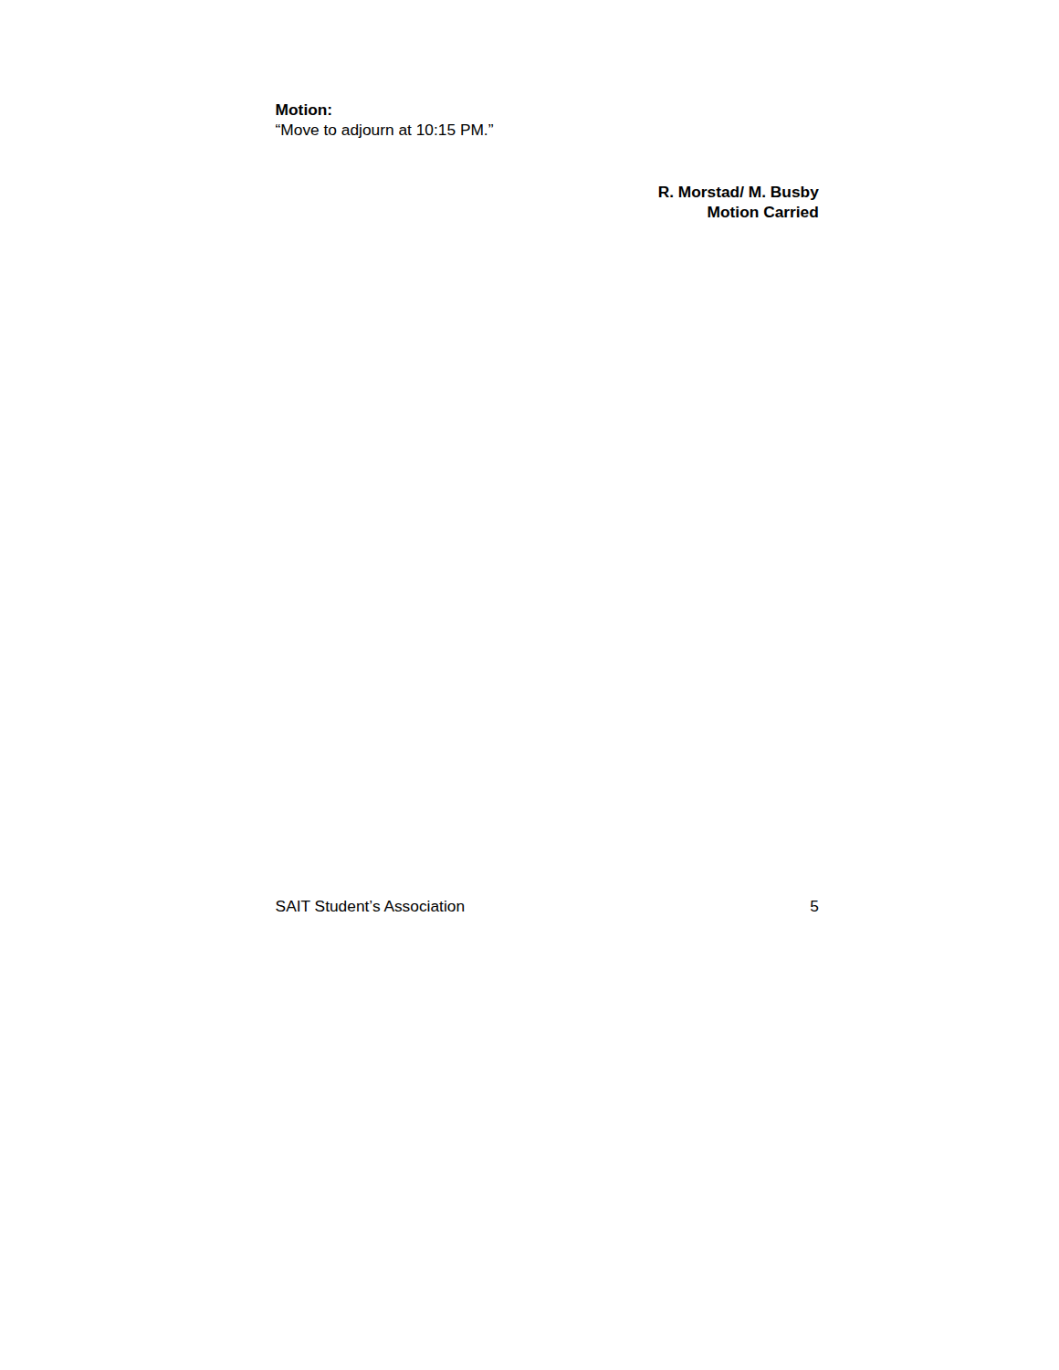Motion:
“Move to adjourn at 10:15 PM.”
R. Morstad/ M. Busby
Motion Carried
SAIT Student’s Association 5